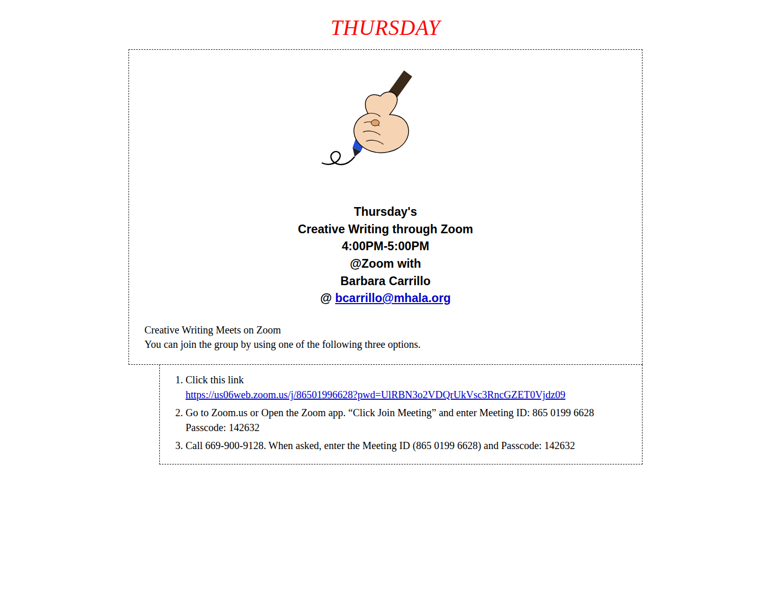THURSDAY
Thursday's
Creative Writing through Zoom
4:00PM-5:00PM
@Zoom with
Barbara Carrillo
@ bcarrillo@mhala.org
Creative Writing Meets on Zoom
You can join the group by using one of the following three options.
Click this link
https://us06web.zoom.us/j/86501996628?pwd=UlRBN3o2VDQrUkVsc3RncGZET0Vjdz09
Go to Zoom.us or Open the Zoom app. “Click Join Meeting” and enter Meeting ID: 865 0199 6628 Passcode: 142632
Call 669-900-9128. When asked, enter the Meeting ID (865 0199 6628) and Passcode: 142632